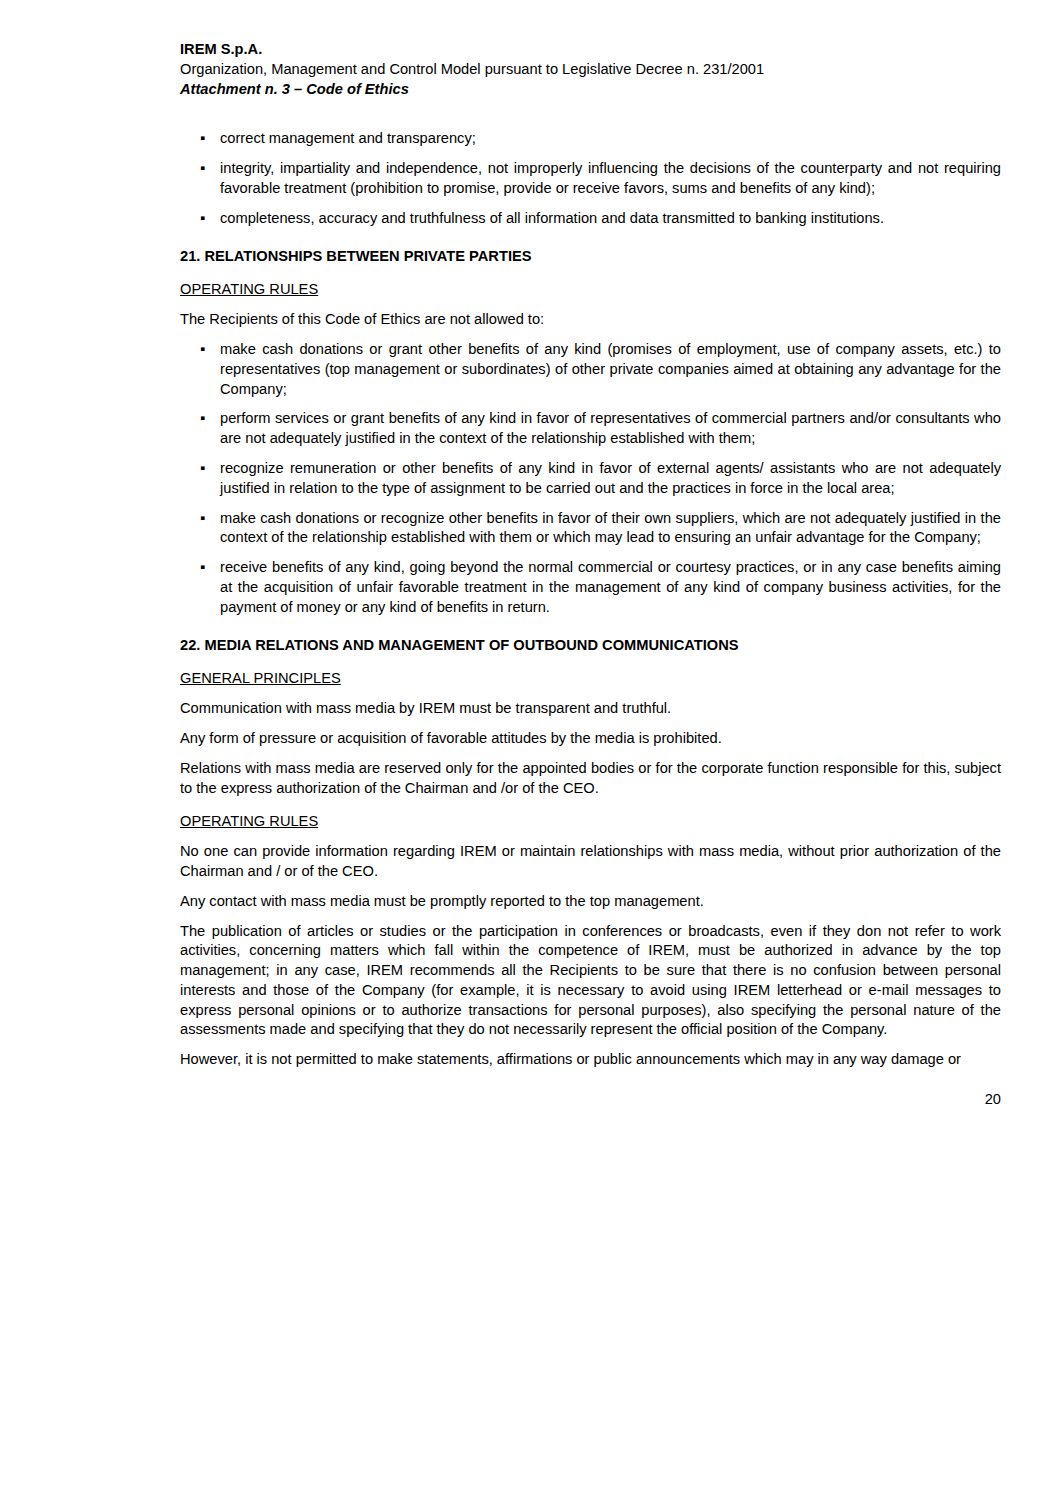IREM S.p.A.
Organization, Management and Control Model pursuant to Legislative Decree n. 231/2001
Attachment n. 3 – Code of Ethics
correct management and transparency;
integrity, impartiality and independence, not improperly influencing the decisions of the counterparty and not requiring favorable treatment (prohibition to promise, provide or receive favors, sums and benefits of any kind);
completeness, accuracy and truthfulness of all information and data transmitted to banking institutions.
21. RELATIONSHIPS BETWEEN PRIVATE PARTIES
OPERATING RULES
The Recipients of this Code of Ethics are not allowed to:
make cash donations or grant other benefits of any kind (promises of employment, use of company assets, etc.) to representatives (top management or subordinates) of other private companies aimed at obtaining any advantage for the Company;
perform services or grant benefits of any kind in favor of representatives of commercial partners and/or consultants who are not adequately justified in the context of the relationship established with them;
recognize remuneration or other benefits of any kind in favor of external agents/ assistants who are not adequately justified in relation to the type of assignment to be carried out and the practices in force in the local area;
make cash donations or recognize other benefits in favor of their own suppliers, which are not adequately justified in the context of the relationship established with them or which may lead to ensuring an unfair advantage for the Company;
receive benefits of any kind, going beyond the normal commercial or courtesy practices, or in any case benefits aiming at the acquisition of unfair favorable treatment in the management of any kind of company business activities, for the payment of money or any kind of benefits in return.
22. MEDIA RELATIONS AND MANAGEMENT OF OUTBOUND COMMUNICATIONS
GENERAL PRINCIPLES
Communication with mass media by IREM must be transparent and truthful.
Any form of pressure or acquisition of favorable attitudes by the media is prohibited.
Relations with mass media are reserved only for the appointed bodies or for the corporate function responsible for this, subject to the express authorization of the Chairman and /or of the CEO.
OPERATING RULES
No one can provide information regarding IREM or maintain relationships with mass media, without prior authorization of the Chairman and / or of the CEO.
Any contact with mass media must be promptly reported to the top management.
The publication of articles or studies or the participation in conferences or broadcasts, even if they don not refer to work activities, concerning matters which fall within the competence of IREM, must be authorized in advance by the top management; in any case, IREM recommends all the Recipients to be sure that there is no confusion between personal interests and those of the Company (for example, it is necessary to avoid using IREM letterhead or e-mail messages to express personal opinions or to authorize transactions for personal purposes), also specifying the personal nature of the assessments made and specifying that they do not necessarily represent the official position of the Company.
However, it is not permitted to make statements, affirmations or public announcements which may in any way damage or
20